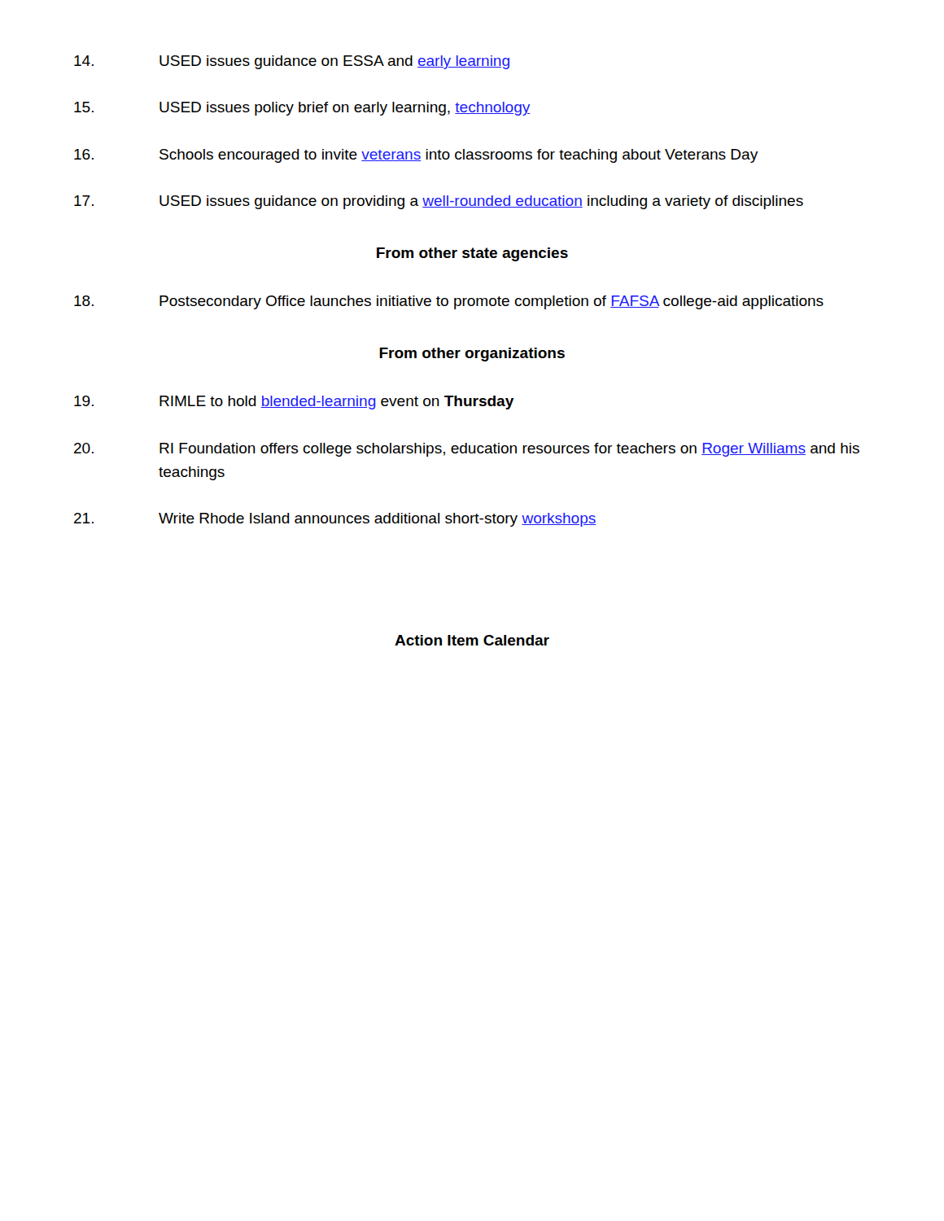14. USED issues guidance on ESSA and early learning
15. USED issues policy brief on early learning, technology
16. Schools encouraged to invite veterans into classrooms for teaching about Veterans Day
17. USED issues guidance on providing a well-rounded education including a variety of disciplines
From other state agencies
18. Postsecondary Office launches initiative to promote completion of FAFSA college-aid applications
From other organizations
19. RIMLE to hold blended-learning event on Thursday
20. RI Foundation offers college scholarships, education resources for teachers on Roger Williams and his teachings
21. Write Rhode Island announces additional short-story workshops
Action Item Calendar